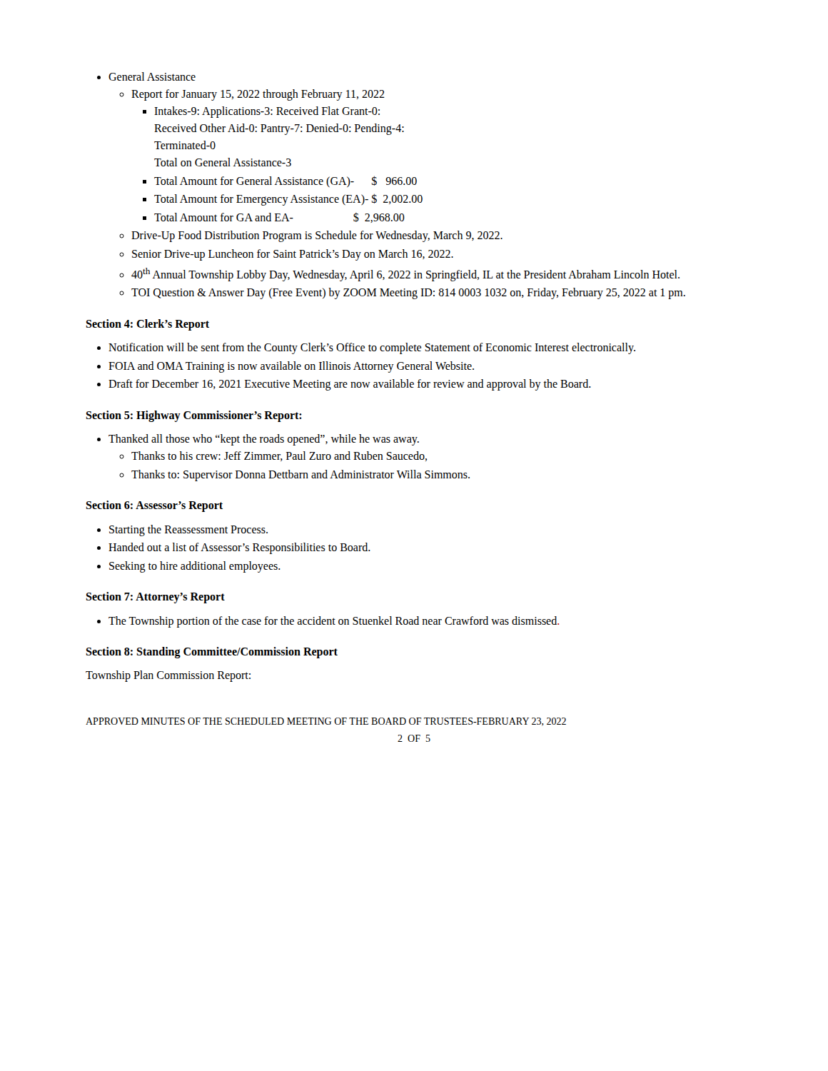General Assistance
Report for January 15, 2022 through February 11, 2022
Intakes-9: Applications-3: Received Flat Grant-0:
Received Other Aid-0: Pantry-7: Denied-0: Pending-4:
Terminated-0
Total on General Assistance-3
Total Amount for General Assistance (GA)- $ 966.00
Total Amount for Emergency Assistance (EA)- $ 2,002.00
Total Amount for GA and EA- $ 2,968.00
Drive-Up Food Distribution Program is Schedule for Wednesday, March 9, 2022.
Senior Drive-up Luncheon for Saint Patrick’s Day on March 16, 2022.
40th Annual Township Lobby Day, Wednesday, April 6, 2022 in Springfield, IL at the President Abraham Lincoln Hotel.
TOI Question & Answer Day (Free Event) by ZOOM Meeting ID: 814 0003 1032 on, Friday, February 25, 2022 at 1 pm.
Section 4: Clerk’s Report
Notification will be sent from the County Clerk’s Office to complete Statement of Economic Interest electronically.
FOIA and OMA Training is now available on Illinois Attorney General Website.
Draft for December 16, 2021 Executive Meeting are now available for review and approval by the Board.
Section 5: Highway Commissioner’s Report:
Thanked all those who “kept the roads opened”, while he was away.
Thanks to his crew: Jeff Zimmer, Paul Zuro and Ruben Saucedo,
Thanks to: Supervisor Donna Dettbarn and Administrator Willa Simmons.
Section 6: Assessor’s Report
Starting the Reassessment Process.
Handed out a list of Assessor’s Responsibilities to Board.
Seeking to hire additional employees.
Section 7: Attorney’s Report
The Township portion of the case for the accident on Stuenkel Road near Crawford was dismissed.
Section 8: Standing Committee/Commission Report
Township Plan Commission Report:
APPROVED MINUTES OF THE SCHEDULED MEETING OF THE BOARD OF TRUSTEES-FEBRUARY 23, 2022
2 OF 5